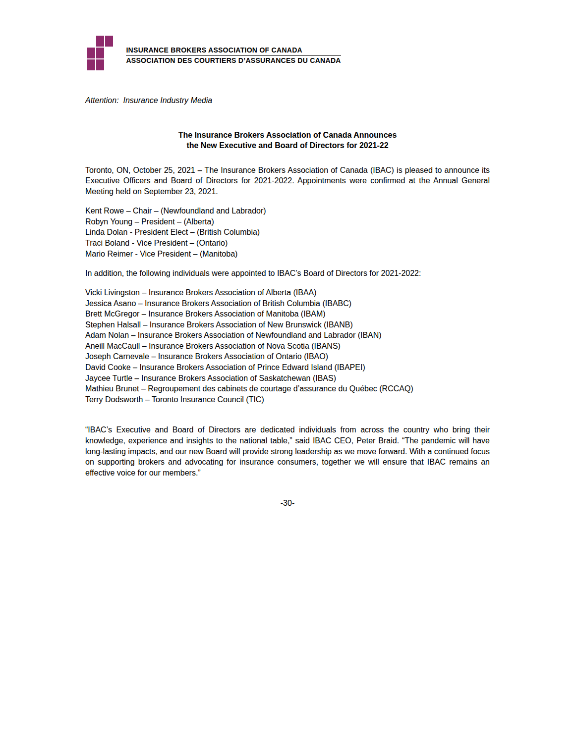INSURANCE BROKERS ASSOCIATION OF CANADA ASSOCIATION DES COURTIERS D’ASSURANCES DU CANADA
Attention: Insurance Industry Media
The Insurance Brokers Association of Canada Announces
the New Executive and Board of Directors for 2021-22
Toronto, ON, October 25, 2021 – The Insurance Brokers Association of Canada (IBAC) is pleased to announce its Executive Officers and Board of Directors for 2021-2022. Appointments were confirmed at the Annual General Meeting held on September 23, 2021.
Kent Rowe – Chair – (Newfoundland and Labrador)
Robyn Young – President – (Alberta)
Linda Dolan - President Elect – (British Columbia)
Traci Boland - Vice President – (Ontario)
Mario Reimer - Vice President – (Manitoba)
In addition, the following individuals were appointed to IBAC’s Board of Directors for 2021-2022:
Vicki Livingston – Insurance Brokers Association of Alberta (IBAA)
Jessica Asano – Insurance Brokers Association of British Columbia (IBABC)
Brett McGregor – Insurance Brokers Association of Manitoba (IBAM)
Stephen Halsall – Insurance Brokers Association of New Brunswick (IBANB)
Adam Nolan – Insurance Brokers Association of Newfoundland and Labrador (IBAN)
Aneill MacCaull – Insurance Brokers Association of Nova Scotia (IBANS)
Joseph Carnevale – Insurance Brokers Association of Ontario (IBAO)
David Cooke – Insurance Brokers Association of Prince Edward Island (IBAPEI)
Jaycee Turtle – Insurance Brokers Association of Saskatchewan (IBAS)
Mathieu Brunet – Regroupement des cabinets de courtage d’assurance du Québec (RCCAQ)
Terry Dodsworth – Toronto Insurance Council (TIC)
“IBAC’s Executive and Board of Directors are dedicated individuals from across the country who bring their knowledge, experience and insights to the national table,” said IBAC CEO, Peter Braid. “The pandemic will have long-lasting impacts, and our new Board will provide strong leadership as we move forward. With a continued focus on supporting brokers and advocating for insurance consumers, together we will ensure that IBAC remains an effective voice for our members.”
-30-